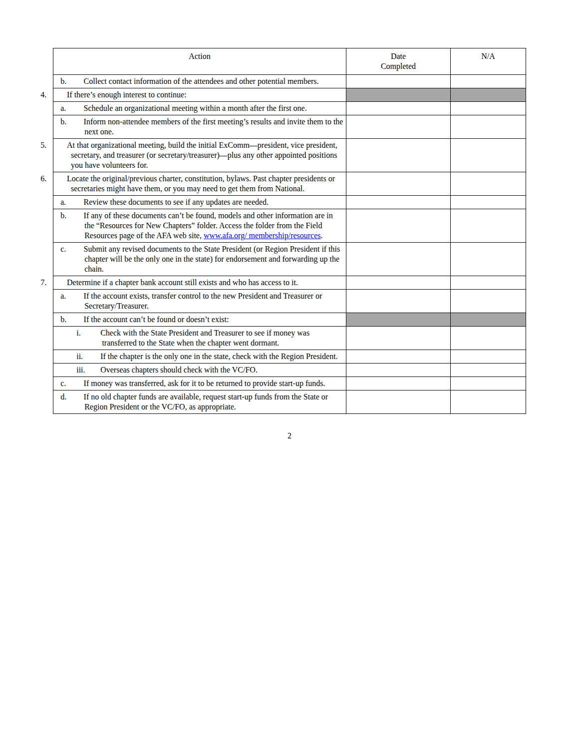| Action | Date Completed | N/A |
| --- | --- | --- |
| b. Collect contact information of the attendees and other potential members. | | |
| 4. If there’s enough interest to continue: | | |
| a. Schedule an organizational meeting within a month after the first one. | | |
| b. Inform non-attendee members of the first meeting’s results and invite them to the next one. | | |
| 5. At that organizational meeting, build the initial ExComm—president, vice president, secretary, and treasurer (or secretary/treasurer)—plus any other appointed positions you have volunteers for. | | |
| 6. Locate the original/previous charter, constitution, bylaws. Past chapter presidents or secretaries might have them, or you may need to get them from National. | | |
| a. Review these documents to see if any updates are needed. | | |
| b. If any of these documents can’t be found, models and other information are in the “Resources for New Chapters” folder. Access the folder from the Field Resources page of the AFA web site, www.afa.org/ membership/resources . | | |
| c. Submit any revised documents to the State President (or Region President if this chapter will be the only one in the state) for endorsement and forwarding up the chain. | | |
| 7. Determine if a chapter bank account still exists and who has access to it. | | |
| a. If the account exists, transfer control to the new President and Treasurer or Secretary/Treasurer. | | |
| b. If the account can’t be found or doesn’t exist: | | |
| i. Check with the State President and Treasurer to see if money was transferred to the State when the chapter went dormant. | | |
| ii. If the chapter is the only one in the state, check with the Region President. | | |
| iii. Overseas chapters should check with the VC/FO. | | |
| c. If money was transferred, ask for it to be returned to provide start-up funds. | | |
| d. If no old chapter funds are available, request start-up funds from the State or Region President or the VC/FO, as appropriate. | | |
2